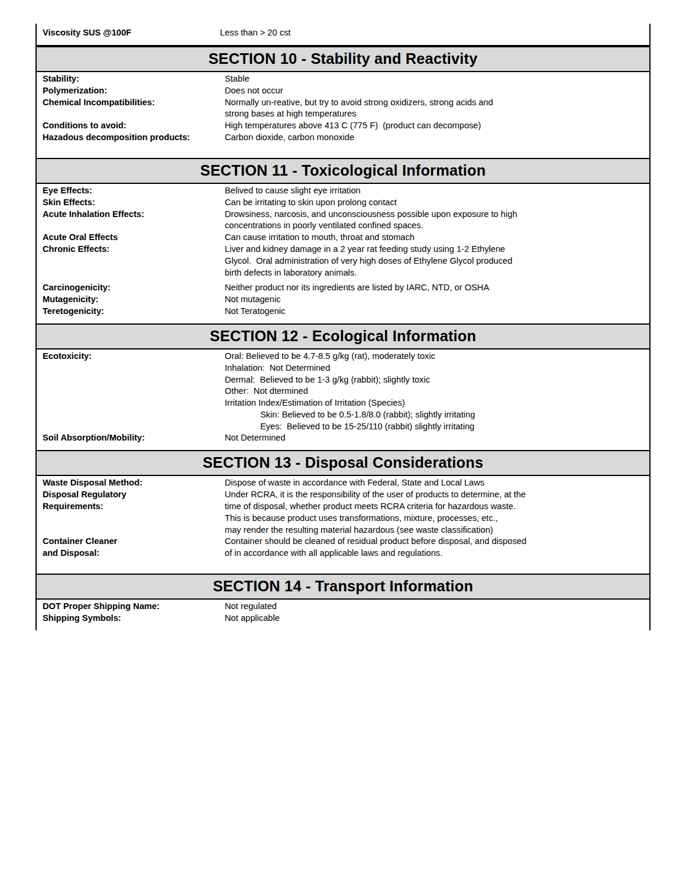Viscosity SUS @100F
Less than > 20 cst
SECTION 10 - Stability and Reactivity
| Stability: | Stable |
| Polymerization: | Does not occur |
| Chemical Incompatibilities: | Normally un-reative, but try to avoid strong oxidizers, strong acids and strong bases at high temperatures |
| Conditions to avoid: | High temperatures above 413 C (775 F) (product can decompose) |
| Hazadous decomposition products: | Carbon dioxide, carbon monoxide |
SECTION 11 - Toxicological Information
| Eye Effects: | Belived to cause slight eye irritation |
| Skin Effects: | Can be irritating to skin upon prolong contact |
| Acute Inhalation Effects: | Drowsiness, narcosis, and unconsciousness possible upon exposure to high concentrations in poorly ventilated confined spaces. |
| Acute Oral Effects | Can cause irritation to mouth, throat and stomach |
| Chronic Effects: | Liver and kidney damage in a 2 year rat feeding study using 1-2 Ethylene |
| | Glycol. Oral administration of very high doses of Ethylene Glycol produced |
| | birth defects in laboratory animals. |
| Carcinogenicity: | Neither product nor its ingredients are listed by IARC, NTD, or OSHA |
| Mutagenicity: | Not mutagenic |
| Teretogenicity: | Not Teratogenic |
SECTION 12 - Ecological Information
| Ecotoxicity: | Oral: Believed to be 4.7-8.5 g/kg (rat), moderately toxic Inhalation: Not Determined Dermal: Believed to be 1-3 g/kg (rabbit); slightly toxic Other: Not dtermined Irritation Index/Estimation of Irritation (Species) Skin: Believed to be 0.5-1.8/8.0 (rabbit); slightly irritating Eyes: Believed to be 15-25/110 (rabbit) slightly irritating |
| Soil Absorption/Mobility: | Not Determined |
SECTION 13 - Disposal Considerations
| Waste Disposal Method: | Dispose of waste in accordance with Federal, State and Local Laws |
| Disposal Regulatory | Under RCRA, it is the responsibility of the user of products to determine, at the |
| Requirements: | time of disposal, whether product meets RCRA criteria for hazardous waste. |
| | This is because product uses transformations, mixture, processes, etc., |
| | may render the resulting material hazardous (see waste classification) |
| Container Cleaner | Container should be cleaned of residual product before disposal, and disposed |
| and Disposal: | of in accordance with all applicable laws and regulations. |
SECTION 14 - Transport Information
| DOT Proper Shipping Name: | Not regulated |
| Shipping Symbols: | Not applicable |